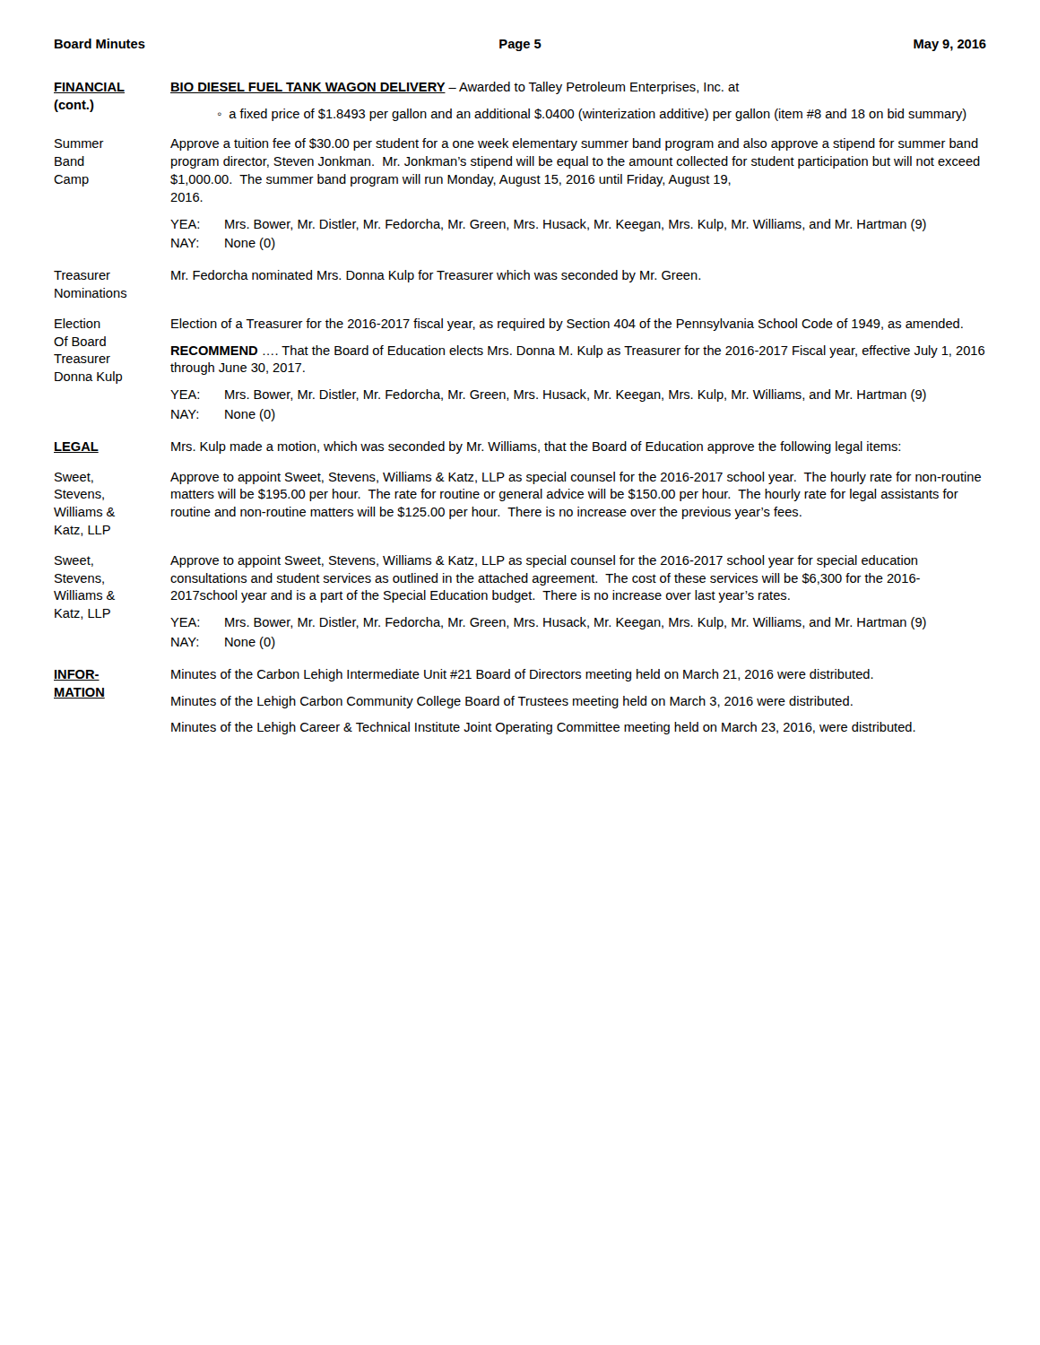Board Minutes
Page 5
May 9, 2016
| FINANCIAL (cont.) | BIO DIESEL FUEL TANK WAGON DELIVERY – Awarded to Talley Petroleum Enterprises, Inc. at ◦ a fixed price of $1.8493 per gallon and an additional $.0400 (winterization additive) per gallon (item #8 and 18 on bid summary) |
| Summer Band Camp | Approve a tuition fee of $30.00 per student for a one week elementary summer band program and also approve a stipend for summer band program director, Steven Jonkman. Mr. Jonkman’s stipend will be equal to the amount collected for student participation but will not exceed $1,000.00. The summer band program will run Monday, August 15, 2016 until Friday, August 19, 2016. / YEA: / Mrs. Bower, Mr. Distler, Mr. Fedorcha, Mr. Green, Mrs. Husack, Mr. Keegan, Mrs. Kulp, Mr. Williams, and Mr. Hartman (9) / / NAY: / None (0) / |
| Treasurer Nominations | Mr. Fedorcha nominated Mrs. Donna Kulp for Treasurer which was seconded by Mr. Green. |
| Election Of Board Treasurer Donna Kulp | Election of a Treasurer for the 2016-2017 fiscal year, as required by Section 404 of the Pennsylvania School Code of 1949, as amended. RECOMMEND …. That the Board of Education elects Mrs. Donna M. Kulp as Treasurer for the 2016-2017 Fiscal year, effective July 1, 2016 through June 30, 2017. / YEA: / Mrs. Bower, Mr. Distler, Mr. Fedorcha, Mr. Green, Mrs. Husack, Mr. Keegan, Mrs. Kulp, Mr. Williams, and Mr. Hartman (9) / / NAY: / None (0) / |
| LEGAL | Mrs. Kulp made a motion, which was seconded by Mr. Williams, that the Board of Education approve the following legal items: |
| Sweet, Stevens, Williams & Katz, LLP | Approve to appoint Sweet, Stevens, Williams & Katz, LLP as special counsel for the 2016-2017 school year. The hourly rate for non-routine matters will be $195.00 per hour. The rate for routine or general advice will be $150.00 per hour. The hourly rate for legal assistants for routine and non-routine matters will be $125.00 per hour. There is no increase over the previous year’s fees. |
| Sweet, Stevens, Williams & Katz, LLP | Approve to appoint Sweet, Stevens, Williams & Katz, LLP as special counsel for the 2016-2017 school year for special education consultations and student services as outlined in the attached agreement. The cost of these services will be $6,300 for the 2016-2017school year and is a part of the Special Education budget. There is no increase over last year’s rates. / YEA: / Mrs. Bower, Mr. Distler, Mr. Fedorcha, Mr. Green, Mrs. Husack, Mr. Keegan, Mrs. Kulp, Mr. Williams, and Mr. Hartman (9) / / NAY: / None (0) / |
| INFOR- MATION | Minutes of the Carbon Lehigh Intermediate Unit #21 Board of Directors meeting held on March 21, 2016 were distributed. Minutes of the Lehigh Carbon Community College Board of Trustees meeting held on March 3, 2016 were distributed. Minutes of the Lehigh Career & Technical Institute Joint Operating Committee meeting held on March 23, 2016, were distributed. |